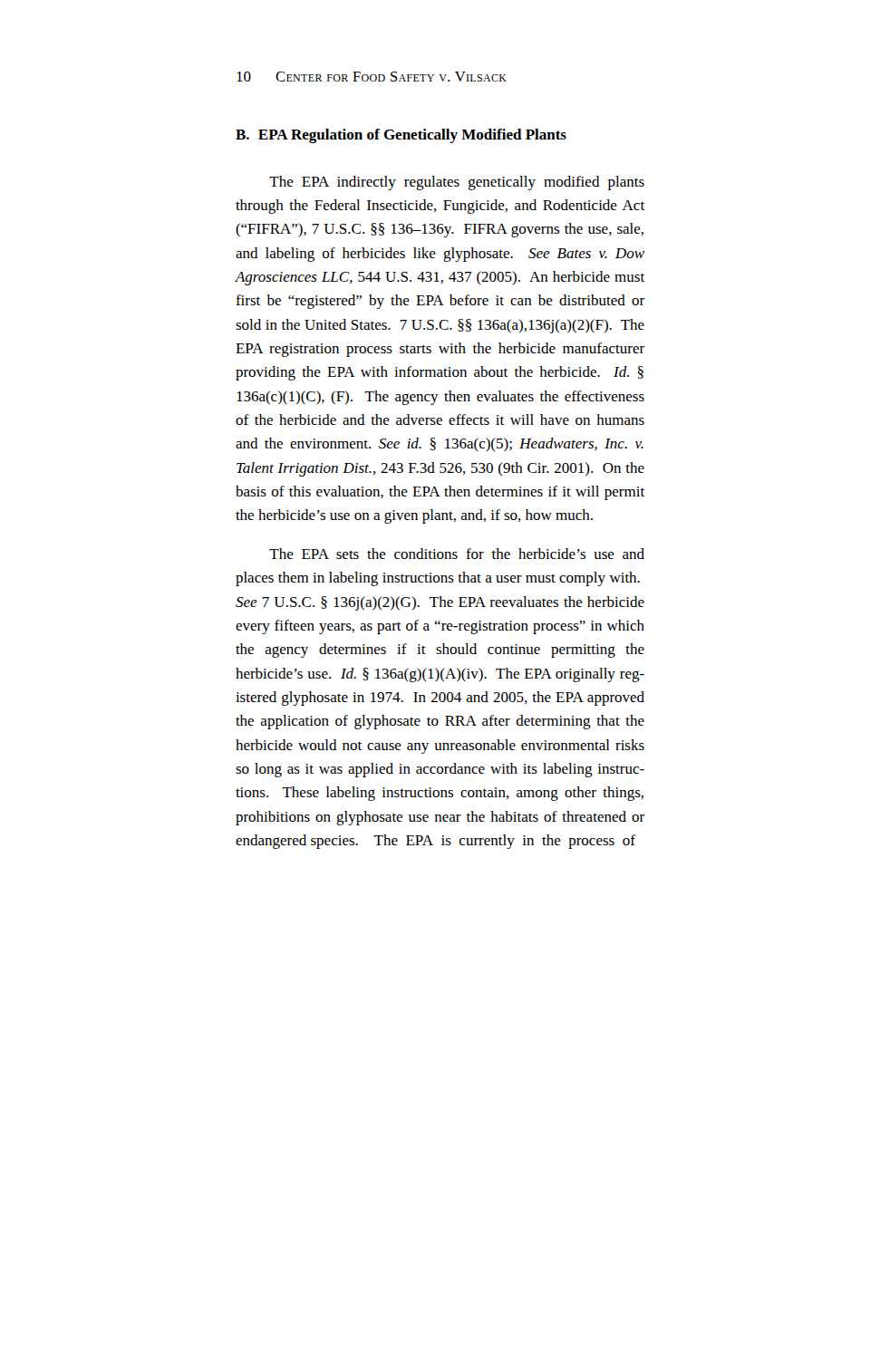10 Center for Food Safety v. Vilsack
B. EPA Regulation of Genetically Modified Plants
The EPA indirectly regulates genetically modified plants through the Federal Insecticide, Fungicide, and Rodenticide Act (“FIFRA”), 7 U.S.C. §§ 136–136y. FIFRA governs the use, sale, and labeling of herbicides like glyphosate. See Bates v. Dow Agrosciences LLC, 544 U.S. 431, 437 (2005). An herbicide must first be “registered” by the EPA before it can be distributed or sold in the United States. 7 U.S.C. §§ 136a(a),136j(a)(2)(F). The EPA registration process starts with the herbicide manufacturer providing the EPA with information about the herbicide. Id. § 136a(c)(1)(C), (F). The agency then evaluates the effectiveness of the herbicide and the adverse effects it will have on humans and the environment. See id. § 136a(c)(5); Headwaters, Inc. v. Talent Irrigation Dist., 243 F.3d 526, 530 (9th Cir. 2001). On the basis of this evaluation, the EPA then determines if it will permit the herbicide’s use on a given plant, and, if so, how much.
The EPA sets the conditions for the herbicide’s use and places them in labeling instructions that a user must comply with. See 7 U.S.C. § 136j(a)(2)(G). The EPA reevaluates the herbicide every fifteen years, as part of a “re-registration process” in which the agency determines if it should continue permitting the herbicide’s use. Id. § 136a(g)(1)(A)(iv). The EPA originally registered glyphosate in 1974. In 2004 and 2005, the EPA approved the application of glyphosate to RRA after determining that the herbicide would not cause any unreasonable environmental risks so long as it was applied in accordance with its labeling instructions. These labeling instructions contain, among other things, prohibitions on glyphosate use near the habitats of threatened or endangered species. The EPA is currently in the process of